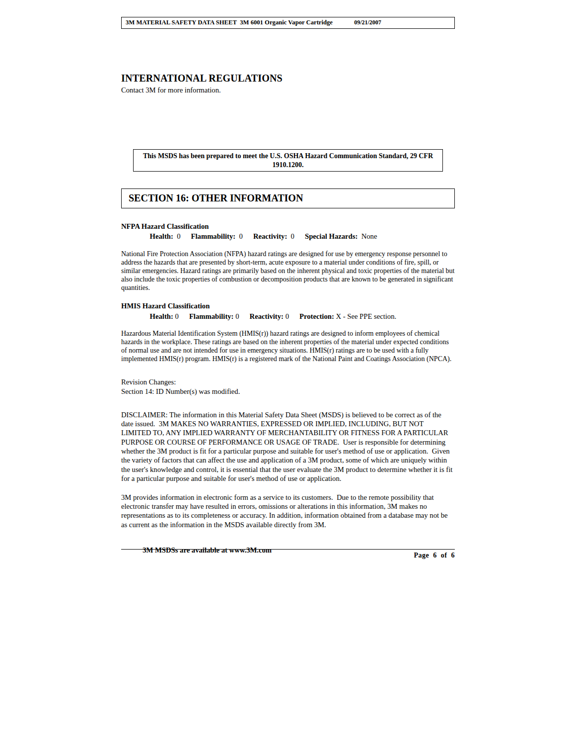3M MATERIAL SAFETY DATA SHEET 3M 6001 Organic Vapor Cartridge09/21/2007
INTERNATIONAL REGULATIONS
Contact 3M for more information.
This MSDS has been prepared to meet the U.S. OSHA Hazard Communication Standard, 29 CFR 1910.1200.
SECTION 16: OTHER INFORMATION
NFPA Hazard Classification
Health: 0 Flammability: 0 Reactivity: 0 Special Hazards: None
National Fire Protection Association (NFPA) hazard ratings are designed for use by emergency response personnel to address the hazards that are presented by short-term, acute exposure to a material under conditions of fire, spill, or similar emergencies. Hazard ratings are primarily based on the inherent physical and toxic properties of the material but also include the toxic properties of combustion or decomposition products that are known to be generated in significant quantities.
HMIS Hazard Classification
Health: 0 Flammability: 0 Reactivity: 0 Protection: X - See PPE section.
Hazardous Material Identification System (HMIS(r)) hazard ratings are designed to inform employees of chemical hazards in the workplace. These ratings are based on the inherent properties of the material under expected conditions of normal use and are not intended for use in emergency situations. HMIS(r) ratings are to be used with a fully implemented HMIS(r) program. HMIS(r) is a registered mark of the National Paint and Coatings Association (NPCA).
Revision Changes:
Section 14: ID Number(s) was modified.
DISCLAIMER: The information in this Material Safety Data Sheet (MSDS) is believed to be correct as of the date issued. 3M MAKES NO WARRANTIES, EXPRESSED OR IMPLIED, INCLUDING, BUT NOT LIMITED TO, ANY IMPLIED WARRANTY OF MERCHANTABILITY OR FITNESS FOR A PARTICULAR PURPOSE OR COURSE OF PERFORMANCE OR USAGE OF TRADE. User is responsible for determining whether the 3M product is fit for a particular purpose and suitable for user's method of use or application. Given the variety of factors that can affect the use and application of a 3M product, some of which are uniquely within the user's knowledge and control, it is essential that the user evaluate the 3M product to determine whether it is fit for a particular purpose and suitable for user's method of use or application.
3M provides information in electronic form as a service to its customers. Due to the remote possibility that electronic transfer may have resulted in errors, omissions or alterations in this information, 3M makes no representations as to its completeness or accuracy. In addition, information obtained from a database may not be as current as the information in the MSDS available directly from 3M.
3M MSDSs are available at www.3M.com
Page 6 of 6